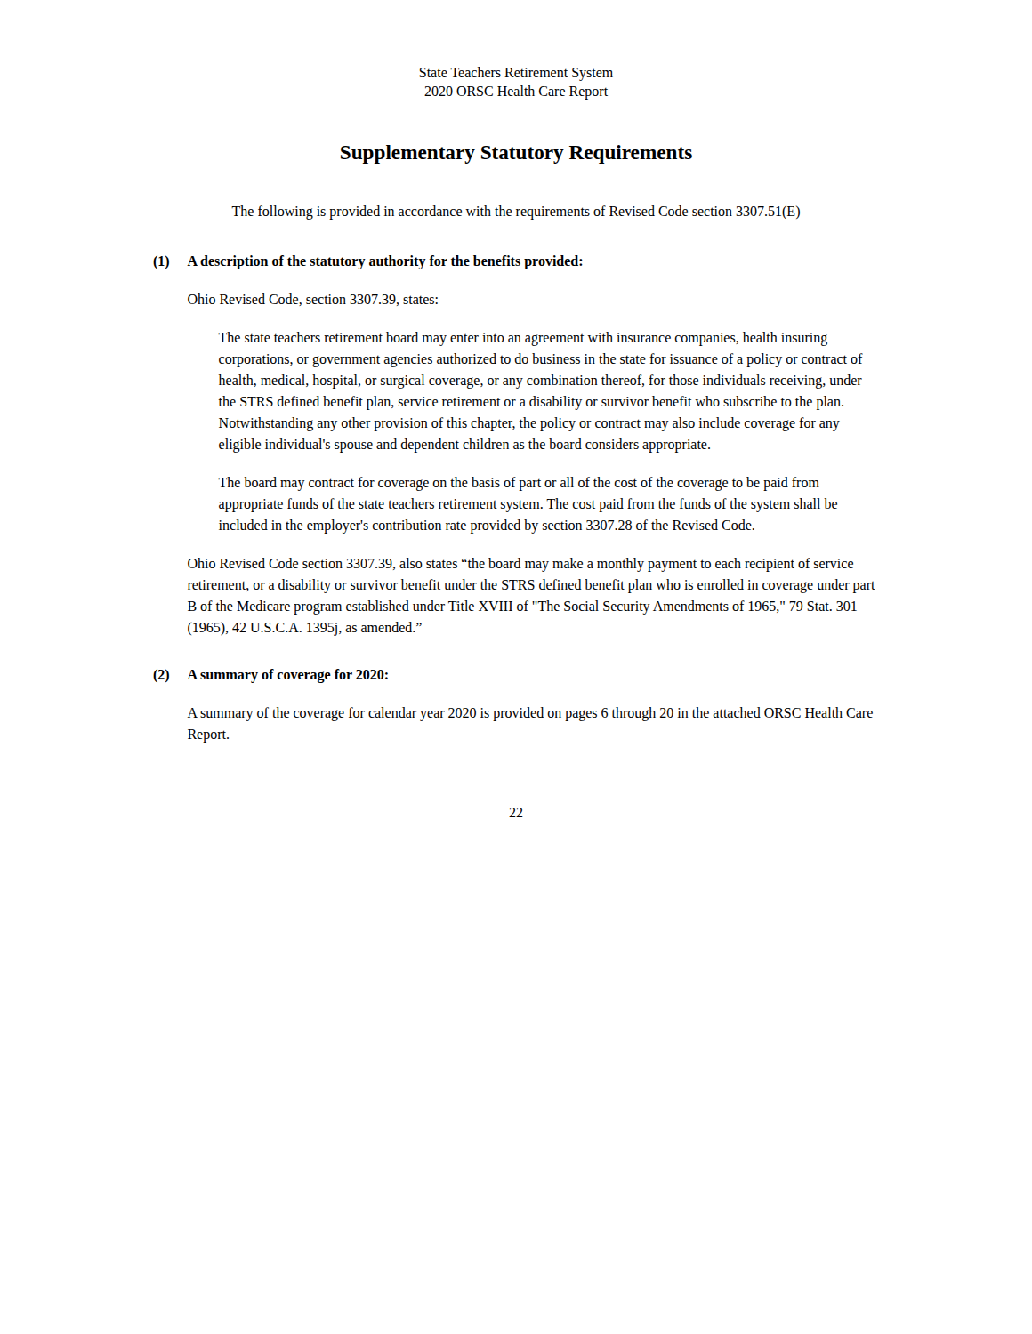State Teachers Retirement System
2020 ORSC Health Care Report
Supplementary Statutory Requirements
The following is provided in accordance with the requirements of Revised Code section 3307.51(E)
A description of the statutory authority for the benefits provided:
Ohio Revised Code, section 3307.39, states:
The state teachers retirement board may enter into an agreement with insurance companies, health insuring corporations, or government agencies authorized to do business in the state for issuance of a policy or contract of health, medical, hospital, or surgical coverage, or any combination thereof, for those individuals receiving, under the STRS defined benefit plan, service retirement or a disability or survivor benefit who subscribe to the plan. Notwithstanding any other provision of this chapter, the policy or contract may also include coverage for any eligible individual's spouse and dependent children as the board considers appropriate.
The board may contract for coverage on the basis of part or all of the cost of the coverage to be paid from appropriate funds of the state teachers retirement system. The cost paid from the funds of the system shall be included in the employer's contribution rate provided by section 3307.28 of the Revised Code.
Ohio Revised Code section 3307.39, also states “the board may make a monthly payment to each recipient of service retirement, or a disability or survivor benefit under the STRS defined benefit plan who is enrolled in coverage under part B of the Medicare program established under Title XVIII of "The Social Security Amendments of 1965," 79 Stat. 301 (1965), 42 U.S.C.A. 1395j, as amended.”
A summary of coverage for 2020:
A summary of the coverage for calendar year 2020 is provided on pages 6 through 20 in the attached ORSC Health Care Report.
22